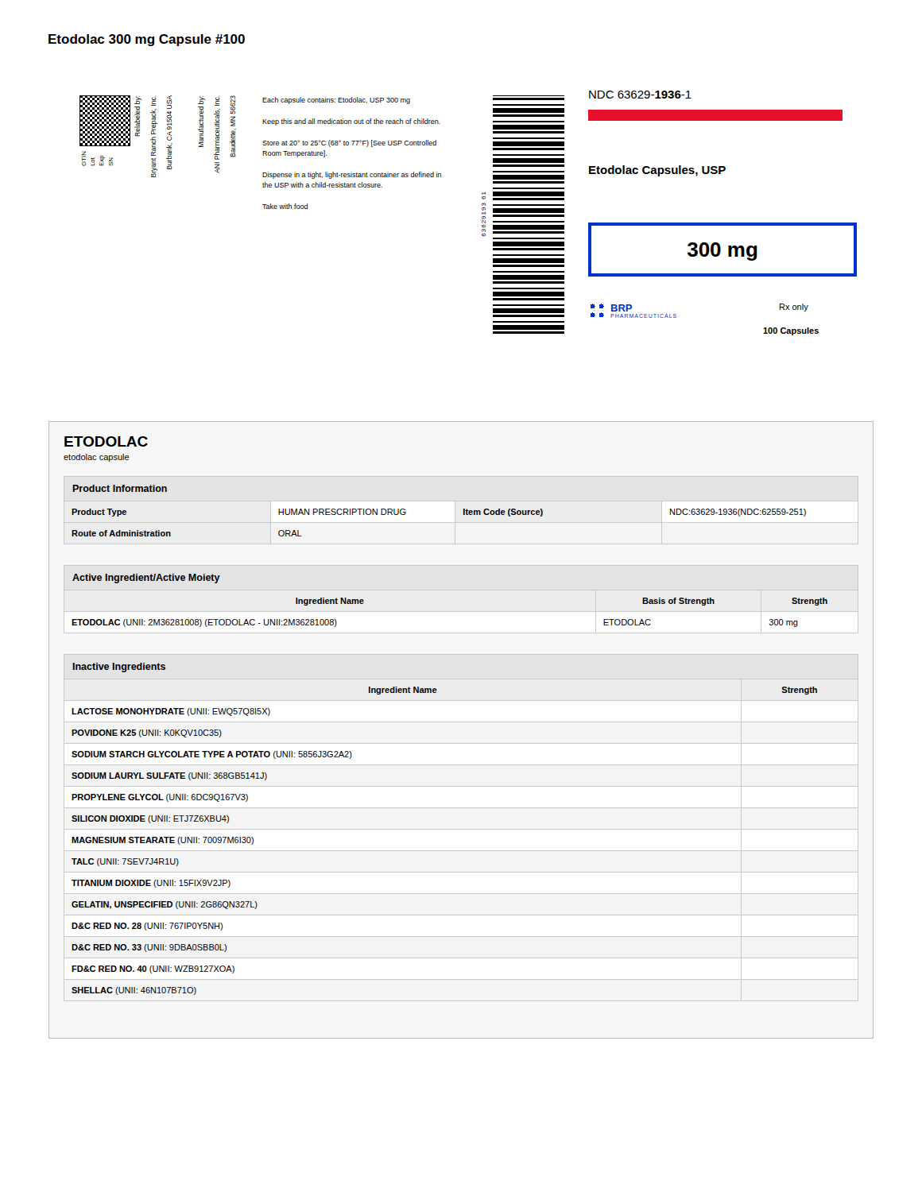Etodolac 300 mg Capsule #100
GTIN
Lot
Exp
SN
Relabeled by:
Bryant Ranch Prepack, Inc.
Burbank, CA 91504 USA
Manufactured by:
ANI Pharmaceuticals, Inc.
Baudette, MN 56623
Each capsule contains: Etodolac, USP 300 mg
Keep this and all medication out of the reach of children.
Store at 20° to 25°C (68° to 77°F) [See USP Controlled Room Temperature].
Dispense in a tight, light-resistant container as defined in the USP with a child-resistant closure.
Take with food
63629193 61
NDC 63629-1936-1
Etodolac Capsules, USP
300 mg
BRP
PHARMACEUTICALS
Rx only
100 Capsules
ETODOLAC
etodolac capsule
Product Information
| Product Type | HUMAN PRESCRIPTION DRUG | Item Code (Source) | NDC:63629-1936(NDC:62559-251) |
| Route of Administration | ORAL | | |
Active Ingredient/Active Moiety
| Ingredient Name | Basis of Strength | Strength |
| --- | --- | --- |
| ETODOLAC (UNII: 2M36281008) (ETODOLAC - UNII:2M36281008) | ETODOLAC | 300 mg |
Inactive Ingredients
| Ingredient Name | Strength |
| --- | --- |
| LACTOSE MONOHYDRATE (UNII: EWQ57Q8I5X) | |
| POVIDONE K25 (UNII: K0KQV10C35) | |
| SODIUM STARCH GLYCOLATE TYPE A POTATO (UNII: 5856J3G2A2) | |
| SODIUM LAURYL SULFATE (UNII: 368GB5141J) | |
| PROPYLENE GLYCOL (UNII: 6DC9Q167V3) | |
| SILICON DIOXIDE (UNII: ETJ7Z6XBU4) | |
| MAGNESIUM STEARATE (UNII: 70097M6I30) | |
| TALC (UNII: 7SEV7J4R1U) | |
| TITANIUM DIOXIDE (UNII: 15FIX9V2JP) | |
| GELATIN, UNSPECIFIED (UNII: 2G86QN327L) | |
| D&C RED NO. 28 (UNII: 767IP0Y5NH) | |
| D&C RED NO. 33 (UNII: 9DBA0SBB0L) | |
| FD&C RED NO. 40 (UNII: WZB9127XOA) | |
| SHELLAC (UNII: 46N107B71O) | |